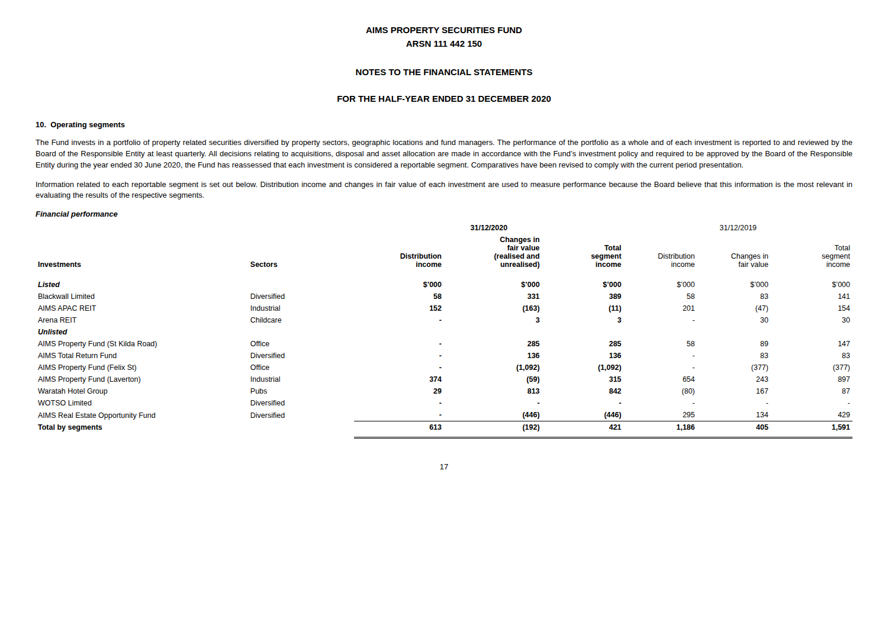AIMS PROPERTY SECURITIES FUND
ARSN 111 442 150
NOTES TO THE FINANCIAL STATEMENTS
FOR THE HALF-YEAR ENDED 31 DECEMBER 2020
10. Operating segments
The Fund invests in a portfolio of property related securities diversified by property sectors, geographic locations and fund managers. The performance of the portfolio as a whole and of each investment is reported to and reviewed by the Board of the Responsible Entity at least quarterly. All decisions relating to acquisitions, disposal and asset allocation are made in accordance with the Fund’s investment policy and required to be approved by the Board of the Responsible Entity during the year ended 30 June 2020, the Fund has reassessed that each investment is considered a reportable segment. Comparatives have been revised to comply with the current period presentation.
Information related to each reportable segment is set out below. Distribution income and changes in fair value of each investment are used to measure performance because the Board believe that this information is the most relevant in evaluating the results of the respective segments.
Financial performance
| | | 31/12/2020 | 31/12/2019 |
| Investments | Sectors | Distribution income | Changes in fair value (realised and unrealised) | Total segment income | Distribution income | Changes in fair value | Total segment income |
| Listed | | $’000 | $’000 | $’000 | $’000 | $’000 | $’000 |
| Blackwall Limited | Diversified | 58 | 331 | 389 | 58 | 83 | 141 |
| AIMS APAC REIT | Industrial | 152 | (163) | (11) | 201 | (47) | 154 |
| Arena REIT | Childcare | - | 3 | 3 | - | 30 | 30 |
| Unlisted | | | | | | | |
| AIMS Property Fund (St Kilda Road) | Office | - | 285 | 285 | 58 | 89 | 147 |
| AIMS Total Return Fund | Diversified | - | 136 | 136 | - | 83 | 83 |
| AIMS Property Fund (Felix St) | Office | - | (1,092) | (1,092) | - | (377) | (377) |
| AIMS Property Fund (Laverton) | Industrial | 374 | (59) | 315 | 654 | 243 | 897 |
| Waratah Hotel Group | Pubs | 29 | 813 | 842 | (80) | 167 | 87 |
| WOTSO Limited | Diversified | - | - | - | - | - | - |
| AIMS Real Estate Opportunity Fund | Diversified | - | (446) | (446) | 295 | 134 | 429 |
| Total by segments | | 613 | (192) | 421 | 1,186 | 405 | 1,591 |
17